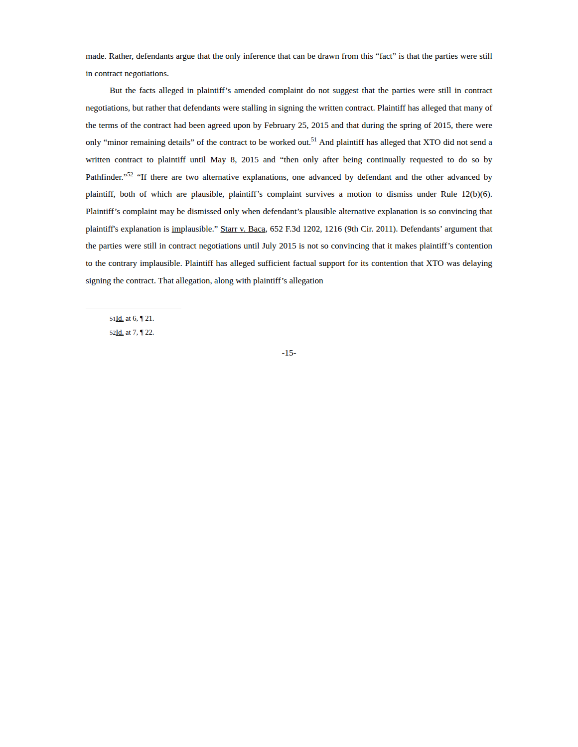made. Rather, defendants argue that the only inference that can be drawn from this “fact” is that the parties were still in contract negotiations.
But the facts alleged in plaintiff’s amended complaint do not suggest that the parties were still in contract negotiations, but rather that defendants were stalling in signing the written contract. Plaintiff has alleged that many of the terms of the contract had been agreed upon by February 25, 2015 and that during the spring of 2015, there were only “minor remaining details” of the contract to be worked out.51 And plaintiff has alleged that XTO did not send a written contract to plaintiff until May 8, 2015 and “then only after being continually requested to do so by Pathfinder.”52 “If there are two alternative explanations, one advanced by defendant and the other advanced by plaintiff, both of which are plausible, plaintiff’s complaint survives a motion to dismiss under Rule 12(b)(6). Plaintiff’s complaint may be dismissed only when defendant’s plausible alternative explanation is so convincing that plaintiff's explanation is implausible.” Starr v. Baca, 652 F.3d 1202, 1216 (9th Cir. 2011). Defendants’ argument that the parties were still in contract negotiations until July 2015 is not so convincing that it makes plaintiff’s contention to the contrary implausible. Plaintiff has alleged sufficient factual support for its contention that XTO was delaying signing the contract. That allegation, along with plaintiff’s allegation
51Id. at 6, ¶ 21.
52Id. at 7, ¶ 22.
-15-